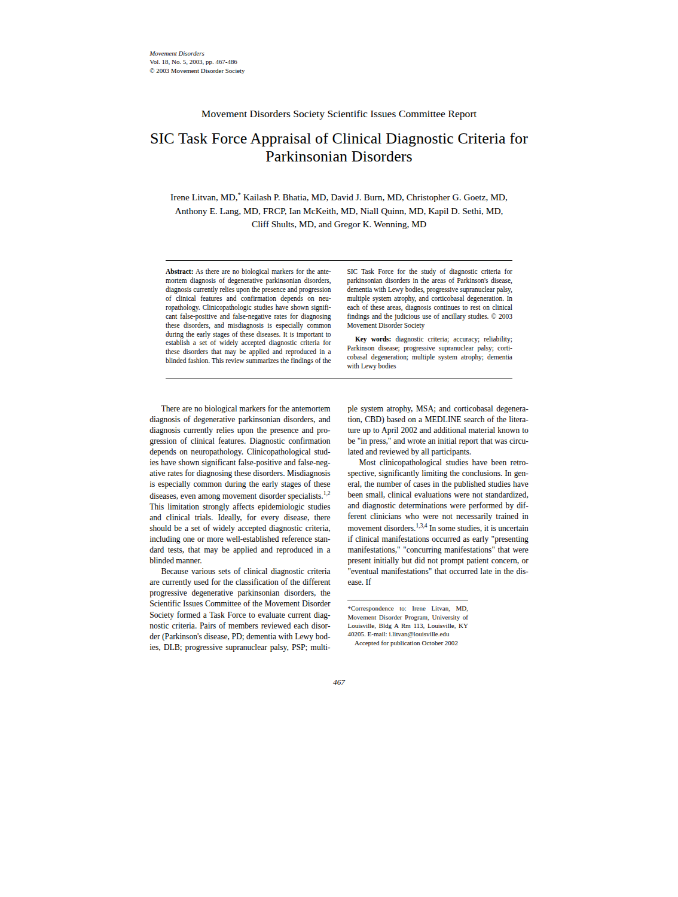Movement Disorders
Vol. 18, No. 5, 2003, pp. 467-486
© 2003 Movement Disorder Society
Movement Disorders Society Scientific Issues Committee Report
SIC Task Force Appraisal of Clinical Diagnostic Criteria for
Parkinsonian Disorders
Irene Litvan, MD,* Kailash P. Bhatia, MD, David J. Burn, MD, Christopher G. Goetz, MD,
Anthony E. Lang, MD, FRCP, Ian McKeith, MD, Niall Quinn, MD, Kapil D. Sethi, MD,
Cliff Shults, MD, and Gregor K. Wenning, MD
Abstract: As there are no biological markers for the antemortem diagnosis of degenerative parkinsonian disorders, diagnosis currently relies upon the presence and progression of clinical features and confirmation depends on neuropathology. Clinicopathologic studies have shown significant false-positive and false-negative rates for diagnosing these disorders, and misdiagnosis is especially common during the early stages of these diseases. It is important to establish a set of widely accepted diagnostic criteria for these disorders that may be applied and reproduced in a blinded fashion. This review summarizes the findings of the SIC Task Force for the study of diagnostic criteria for parkinsonian disorders in the areas of Parkinson's disease, dementia with Lewy bodies, progressive supranuclear palsy, multiple system atrophy, and corticobasal degeneration. In each of these areas, diagnosis continues to rest on clinical findings and the judicious use of ancillary studies. © 2003 Movement Disorder Society
Key words: diagnostic criteria; accuracy; reliability; Parkinson disease; progressive supranuclear palsy; corticobasal degeneration; multiple system atrophy; dementia with Lewy bodies
There are no biological markers for the antemortem diagnosis of degenerative parkinsonian disorders, and diagnosis currently relies upon the presence and progression of clinical features. Diagnostic confirmation depends on neuropathology. Clinicopathological studies have shown significant false-positive and false-negative rates for diagnosing these disorders. Misdiagnosis is especially common during the early stages of these diseases, even among movement disorder specialists.1,2 This limitation strongly affects epidemiologic studies and clinical trials. Ideally, for every disease, there should be a set of widely accepted diagnostic criteria, including one or more well-established reference standard tests, that may be applied and reproduced in a blinded manner.
Because various sets of clinical diagnostic criteria are currently used for the classification of the different progressive degenerative parkinsonian disorders, the Scientific Issues Committee of the Movement Disorder Society formed a Task Force to evaluate current diagnostic criteria. Pairs of members reviewed each disorder (Parkinson's disease, PD; dementia with Lewy bodies, DLB; progressive supranuclear palsy, PSP; multiple system atrophy, MSA; and corticobasal degeneration, CBD) based on a MEDLINE search of the literature up to April 2002 and additional material known to be "in press," and wrote an initial report that was circulated and reviewed by all participants.
Most clinicopathological studies have been retrospective, significantly limiting the conclusions. In general, the number of cases in the published studies have been small, clinical evaluations were not standardized, and diagnostic determinations were performed by different clinicians who were not necessarily trained in movement disorders.1,3,4 In some studies, it is uncertain if clinical manifestations occurred as early "presenting manifestations," "concurring manifestations" that were present initially but did not prompt patient concern, or "eventual manifestations" that occurred late in the disease. If
*Correspondence to: Irene Litvan, MD, Movement Disorder Program, University of Louisville, Bldg A Rm 113, Louisville, KY 40205. E-mail: i.litvan@louisville.edu
Accepted for publication October 2002
467